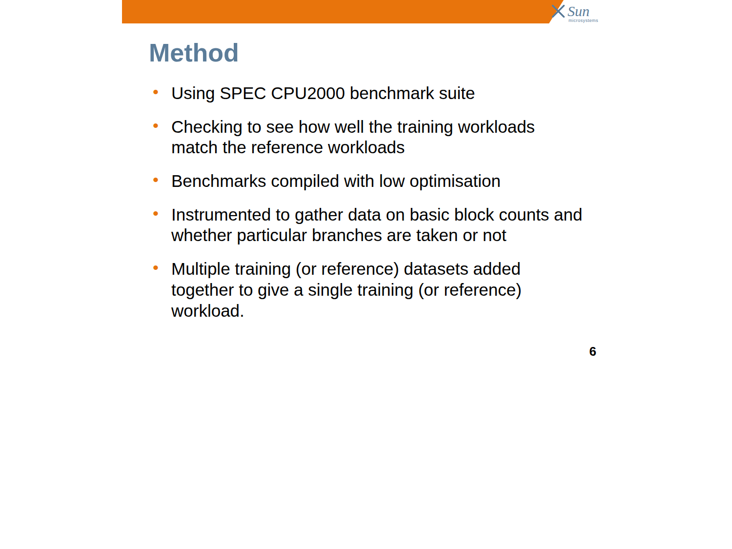Sun
microsystems
Method
Using SPEC CPU2000 benchmark suite
Checking to see how well the training workloads match the reference workloads
Benchmarks compiled with low optimisation
Instrumented to gather data on basic block counts and whether particular branches are taken or not
Multiple training (or reference) datasets added together to give a single training (or reference) workload.
6